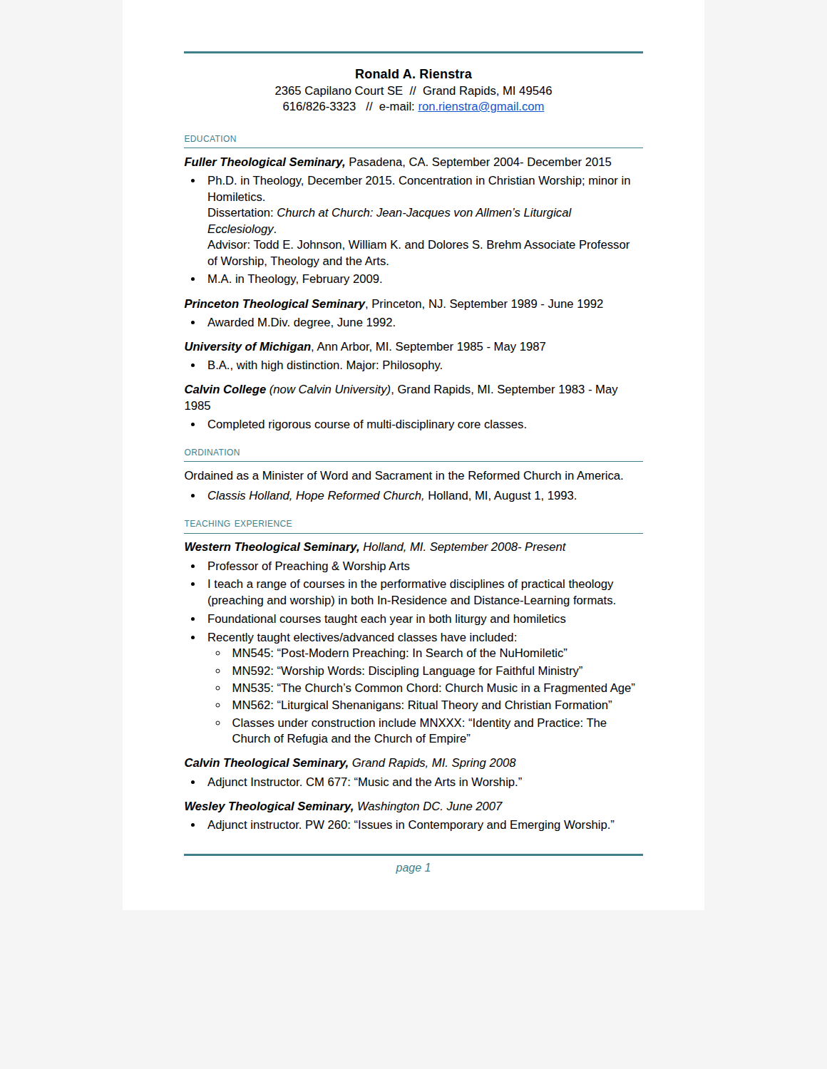Ronald A. Rienstra
2365 Capilano Court SE // Grand Rapids, MI 49546
616/826-3323 // e-mail: ron.rienstra@gmail.com
Education
Fuller Theological Seminary, Pasadena, CA. September 2004- December 2015
Ph.D. in Theology, December 2015. Concentration in Christian Worship; minor in Homiletics.
Dissertation: Church at Church: Jean-Jacques von Allmen’s Liturgical Ecclesiology.
Advisor: Todd E. Johnson, William K. and Dolores S. Brehm Associate Professor of Worship, Theology and the Arts.
M.A. in Theology, February 2009.
Princeton Theological Seminary, Princeton, NJ. September 1989 - June 1992
Awarded M.Div. degree, June 1992.
University of Michigan, Ann Arbor, MI. September 1985 - May 1987
B.A., with high distinction. Major: Philosophy.
Calvin College (now Calvin University), Grand Rapids, MI. September 1983 - May 1985
Completed rigorous course of multi-disciplinary core classes.
Ordination
Ordained as a Minister of Word and Sacrament in the Reformed Church in America.
Classis Holland, Hope Reformed Church, Holland, MI, August 1, 1993.
Teaching Experience
Western Theological Seminary, Holland, MI. September 2008- Present
Professor of Preaching & Worship Arts
I teach a range of courses in the performative disciplines of practical theology (preaching and worship) in both In-Residence and Distance-Learning formats.
Foundational courses taught each year in both liturgy and homiletics
Recently taught electives/advanced classes have included:
MN545: “Post-Modern Preaching: In Search of the NuHomiletic”
MN592: “Worship Words: Discipling Language for Faithful Ministry”
MN535: “The Church’s Common Chord: Church Music in a Fragmented Age”
MN562: “Liturgical Shenanigans: Ritual Theory and Christian Formation”
Classes under construction include MNXXX: “Identity and Practice: The Church of Refugia and the Church of Empire”
Calvin Theological Seminary, Grand Rapids, MI. Spring 2008
Adjunct Instructor. CM 677: “Music and the Arts in Worship.”
Wesley Theological Seminary, Washington DC. June 2007
Adjunct instructor. PW 260: “Issues in Contemporary and Emerging Worship.”
page 1